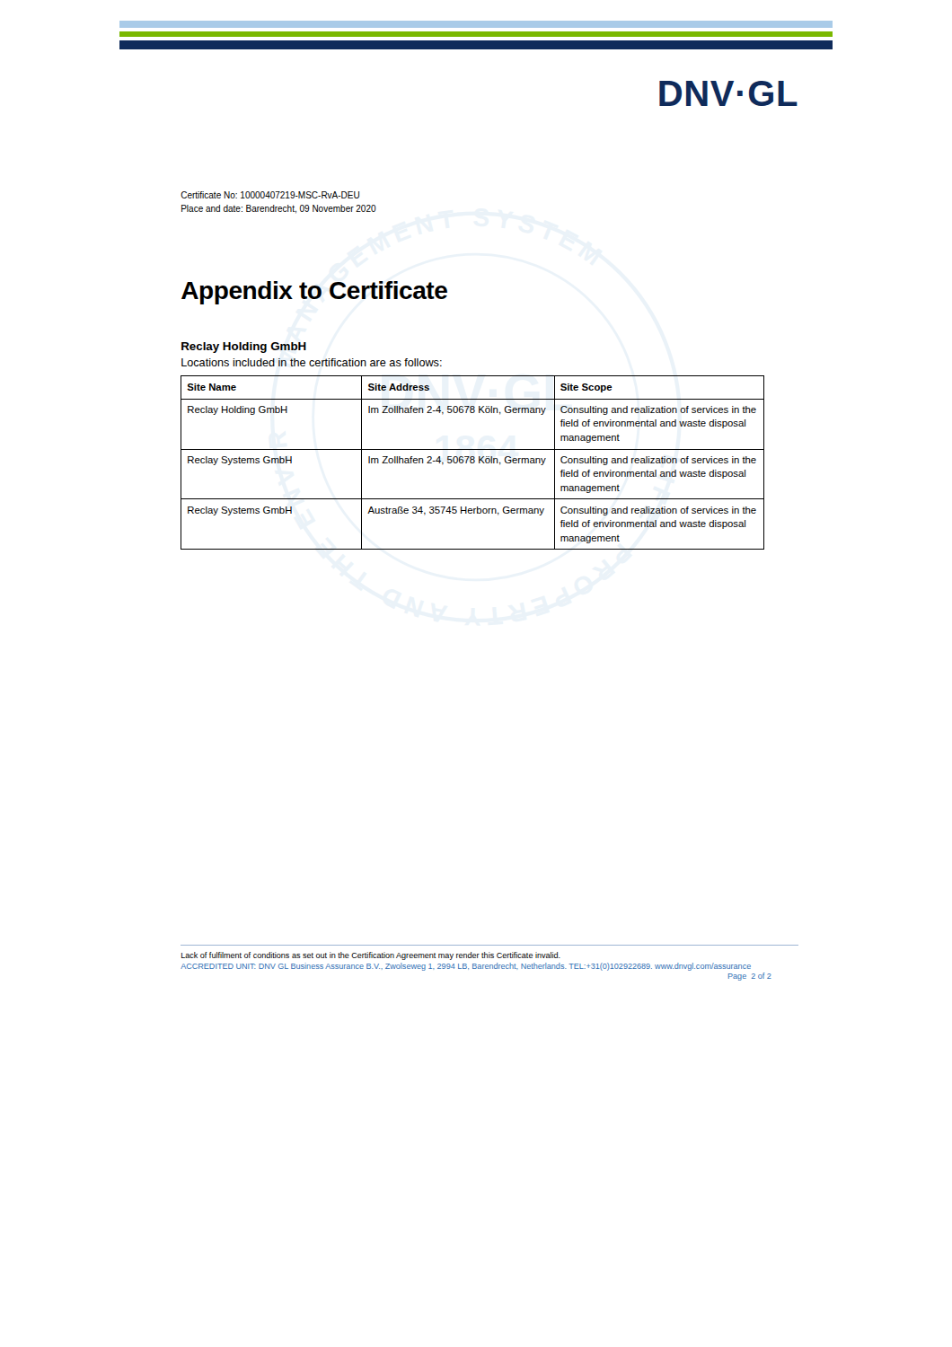DNV·GL
MANAGEMENT SYSTEM LIFE, PROPERTY AND THE ENVIRONMENT DNV·GL 1864
Certificate No: 10000407219-MSC-RvA-DEU
Place and date: Barendrecht, 09 November 2020
Appendix to Certificate
Reclay Holding GmbH
Locations included in the certification are as follows:
| Site Name | Site Address | Site Scope |
| --- | --- | --- |
| Reclay Holding GmbH | Im Zollhafen 2-4, 50678 Köln, Germany | Consulting and realization of services in the field of environmental and waste disposal management |
| Reclay Systems GmbH | Im Zollhafen 2-4, 50678 Köln, Germany | Consulting and realization of services in the field of environmental and waste disposal management |
| Reclay Systems GmbH | Austraße 34, 35745 Herborn, Germany | Consulting and realization of services in the field of environmental and waste disposal management |
Lack of fulfilment of conditions as set out in the Certification Agreement may render this Certificate invalid.
ACCREDITED UNIT: DNV GL Business Assurance B.V., Zwolseweg 1, 2994 LB, Barendrecht, Netherlands. TEL:+31(0)102922689. www.dnvgl.com/assurance
Page 2 of 2